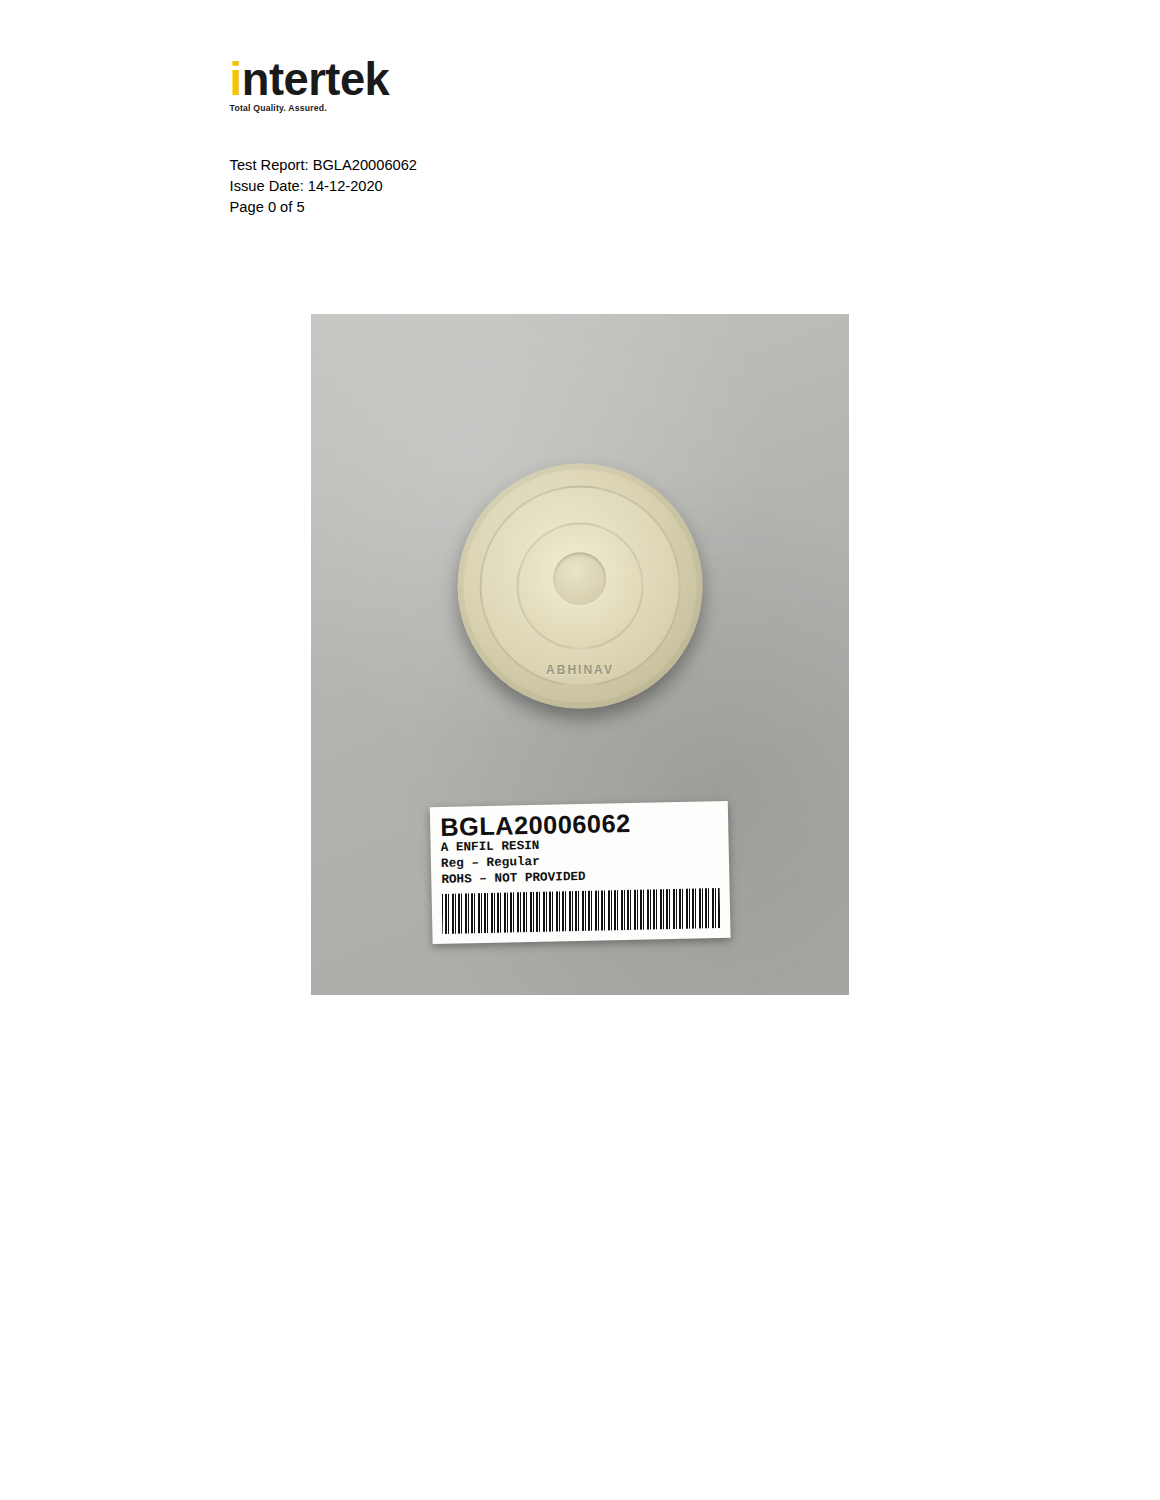intertek
Total Quality. Assured.
Test Report: BGLA20006062
Issue Date: 14-12-2020
Page 0 of 5
ABHINAV
BGLA20006062
A ENFIL RESIN
Reg – Regular
ROHS – NOT PROVIDED